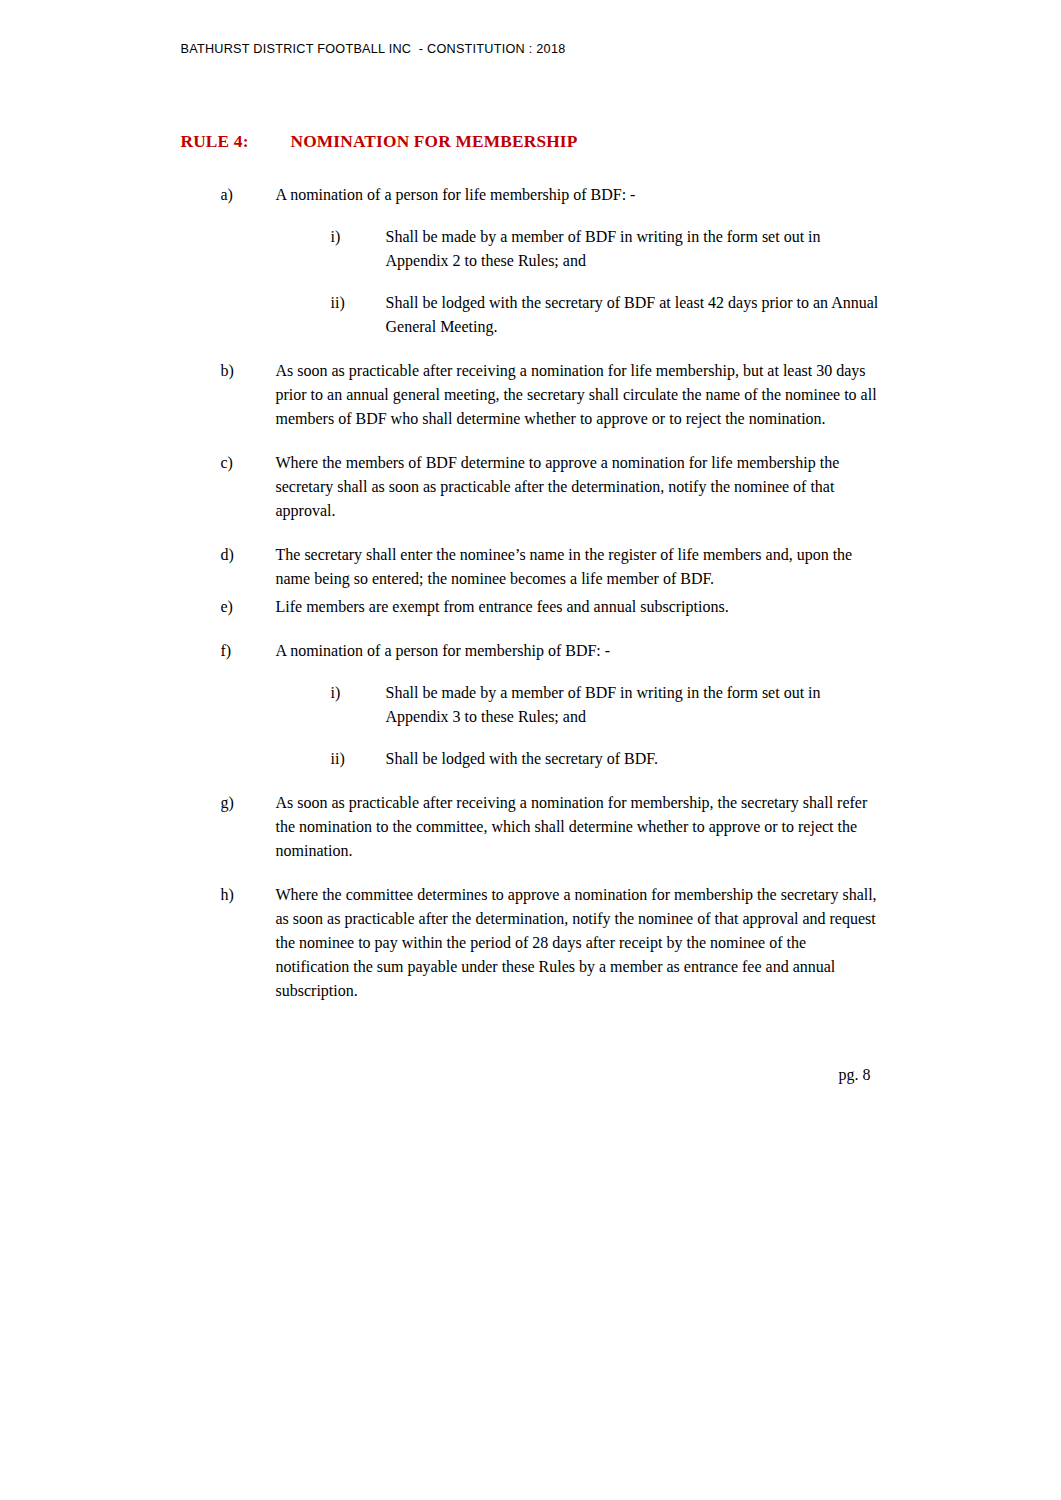BATHURST DISTRICT FOOTBALL INC - CONSTITUTION : 2018
RULE 4: NOMINATION FOR MEMBERSHIP
a) A nomination of a person for life membership of BDF: -
i) Shall be made by a member of BDF in writing in the form set out in Appendix 2 to these Rules; and
ii) Shall be lodged with the secretary of BDF at least 42 days prior to an Annual General Meeting.
b) As soon as practicable after receiving a nomination for life membership, but at least 30 days prior to an annual general meeting, the secretary shall circulate the name of the nominee to all members of BDF who shall determine whether to approve or to reject the nomination.
c) Where the members of BDF determine to approve a nomination for life membership the secretary shall as soon as practicable after the determination, notify the nominee of that approval.
d) The secretary shall enter the nominee’s name in the register of life members and, upon the name being so entered; the nominee becomes a life member of BDF.
e) Life members are exempt from entrance fees and annual subscriptions.
f) A nomination of a person for membership of BDF: -
i) Shall be made by a member of BDF in writing in the form set out in Appendix 3 to these Rules; and
ii) Shall be lodged with the secretary of BDF.
g) As soon as practicable after receiving a nomination for membership, the secretary shall refer the nomination to the committee, which shall determine whether to approve or to reject the nomination.
h) Where the committee determines to approve a nomination for membership the secretary shall, as soon as practicable after the determination, notify the nominee of that approval and request the nominee to pay within the period of 28 days after receipt by the nominee of the notification the sum payable under these Rules by a member as entrance fee and annual subscription.
pg. 8